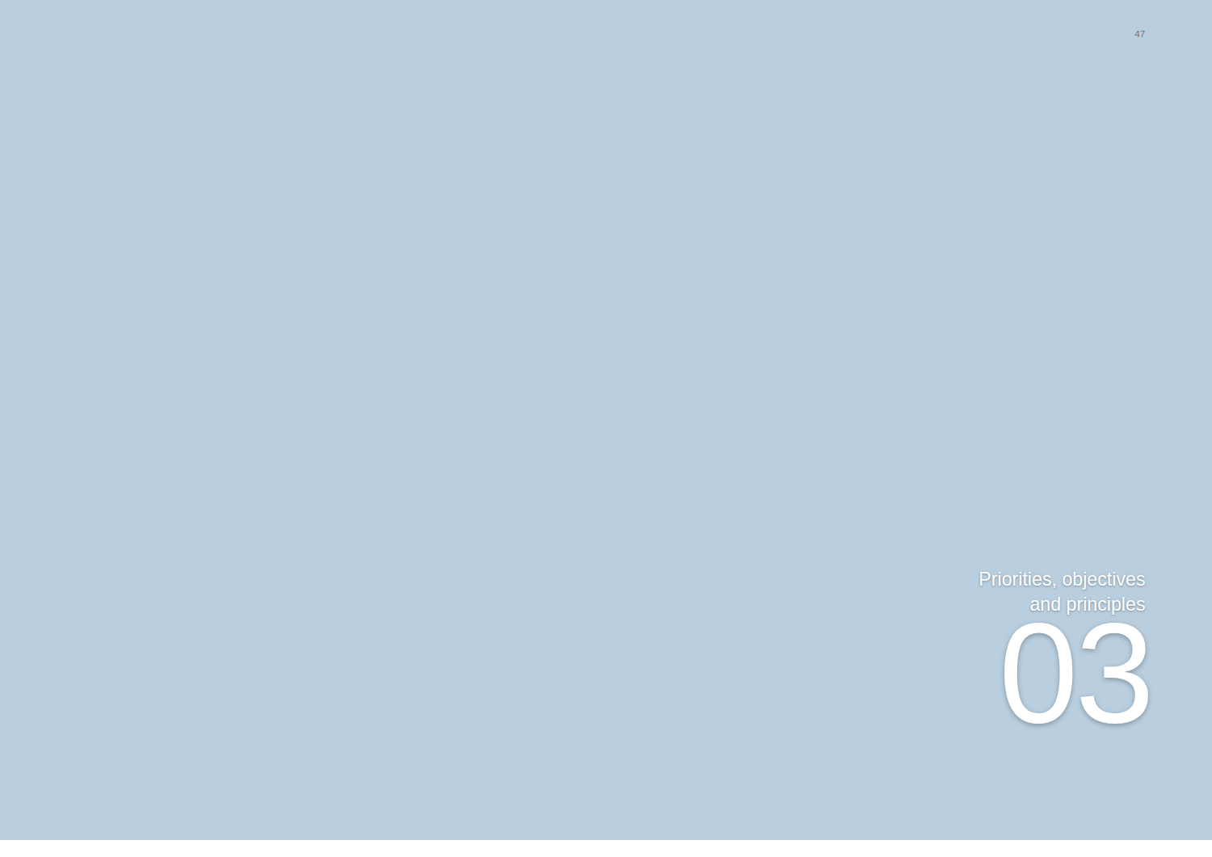47
Priorities, objectives
and principles
03